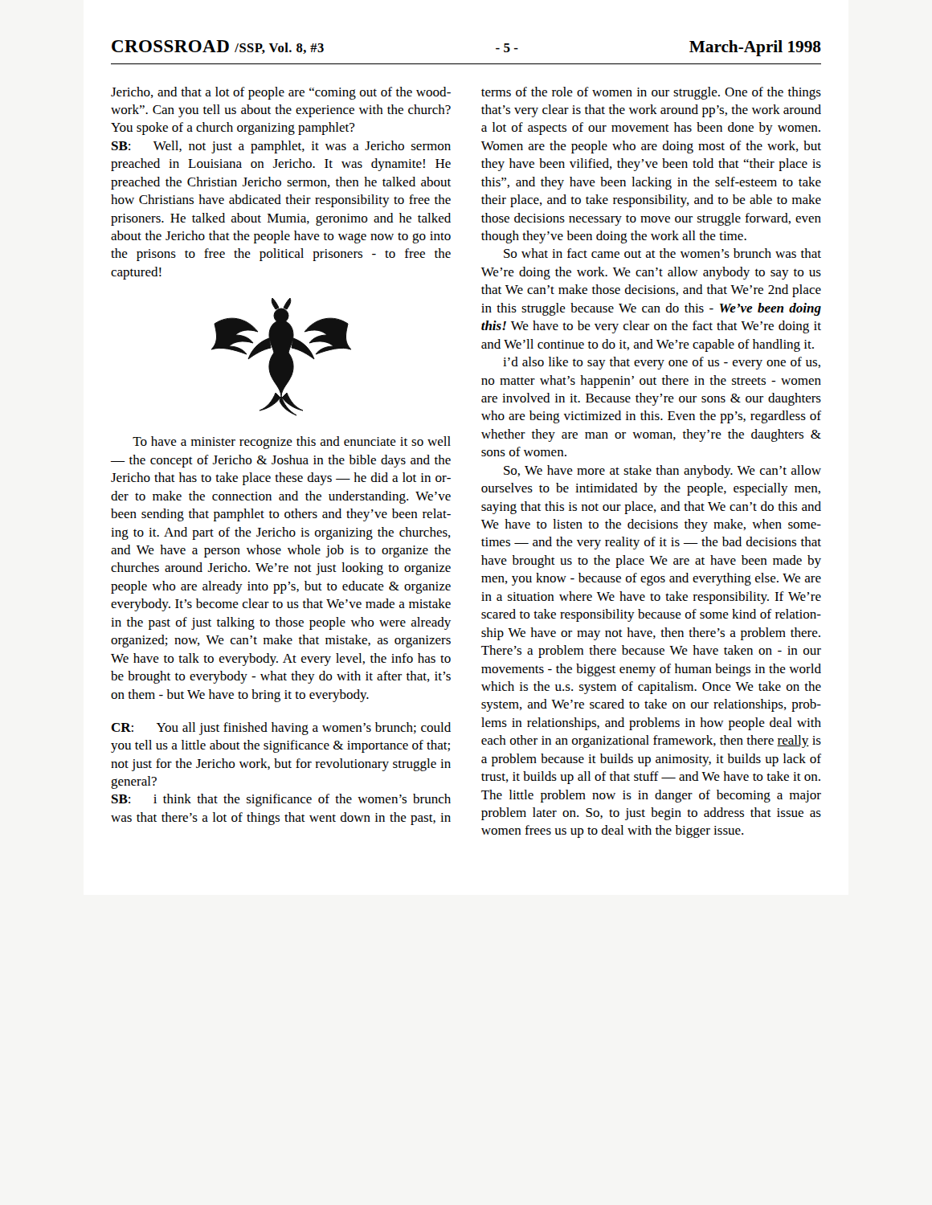CROSSROAD /SSP, Vol. 8, #3
- 5 -
March-April 1998
Jericho, and that a lot of people are “coming out of the woodwork”. Can you tell us about the experience with the church? You spoke of a church organizing pamphlet?
SB: Well, not just a pamphlet, it was a Jericho sermon preached in Louisiana on Jericho. It was dynamite! He preached the Christian Jericho sermon, then he talked about how Christians have abdicated their responsibility to free the prisoners. He talked about Mumia, geronimo and he talked about the Jericho that the people have to wage now to go into the prisons to free the political prisoners - to free the captured!
To have a minister recognize this and enunciate it so well — the concept of Jericho & Joshua in the bible days and the Jericho that has to take place these days — he did a lot in order to make the connection and the understanding. We’ve been sending that pamphlet to others and they’ve been relating to it. And part of the Jericho is organizing the churches, and We have a person whose whole job is to organize the churches around Jericho. We’re not just looking to organize people who are already into pp’s, but to educate & organize everybody. It’s become clear to us that We’ve made a mistake in the past of just talking to those people who were already organized; now, We can’t make that mistake, as organizers We have to talk to everybody. At every level, the info has to be brought to everybody - what they do with it after that, it’s on them - but We have to bring it to everybody.
CR: You all just finished having a women’s brunch; could you tell us a little about the significance & importance of that; not just for the Jericho work, but for revolutionary struggle in general?
SB: i think that the significance of the women’s brunch was that there’s a lot of things that went down in the past, in terms of the role of women in our struggle. One of the things that’s very clear is that the work around pp’s, the work around a lot of aspects of our movement has been done by women. Women are the people who are doing most of the work, but they have been vilified, they’ve been told that “their place is this”, and they have been lacking in the self-esteem to take their place, and to take responsibility, and to be able to make those decisions necessary to move our struggle forward, even though they’ve been doing the work all the time.
So what in fact came out at the women’s brunch was that We’re doing the work. We can’t allow anybody to say to us that We can’t make those decisions, and that We’re 2nd place in this struggle because We can do this - We’ve been doing this! We have to be very clear on the fact that We’re doing it and We’ll continue to do it, and We’re capable of handling it.
i’d also like to say that every one of us - every one of us, no matter what’s happenin’ out there in the streets - women are involved in it. Because they’re our sons & our daughters who are being victimized in this. Even the pp’s, regardless of whether they are man or woman, they’re the daughters & sons of women.
So, We have more at stake than anybody. We can’t allow ourselves to be intimidated by the people, especially men, saying that this is not our place, and that We can’t do this and We have to listen to the decisions they make, when sometimes — and the very reality of it is — the bad decisions that have brought us to the place We are at have been made by men, you know - because of egos and everything else. We are in a situation where We have to take responsibility. If We’re scared to take responsibility because of some kind of relationship We have or may not have, then there’s a problem there. There’s a problem there because We have taken on - in our movements - the biggest enemy of human beings in the world which is the u.s. system of capitalism. Once We take on the system, and We’re scared to take on our relationships, problems in relationships, and problems in how people deal with each other in an organizational framework, then there really is a problem because it builds up animosity, it builds up lack of trust, it builds up all of that stuff — and We have to take it on. The little problem now is in danger of becoming a major problem later on. So, to just begin to address that issue as women frees us up to deal with the bigger issue.